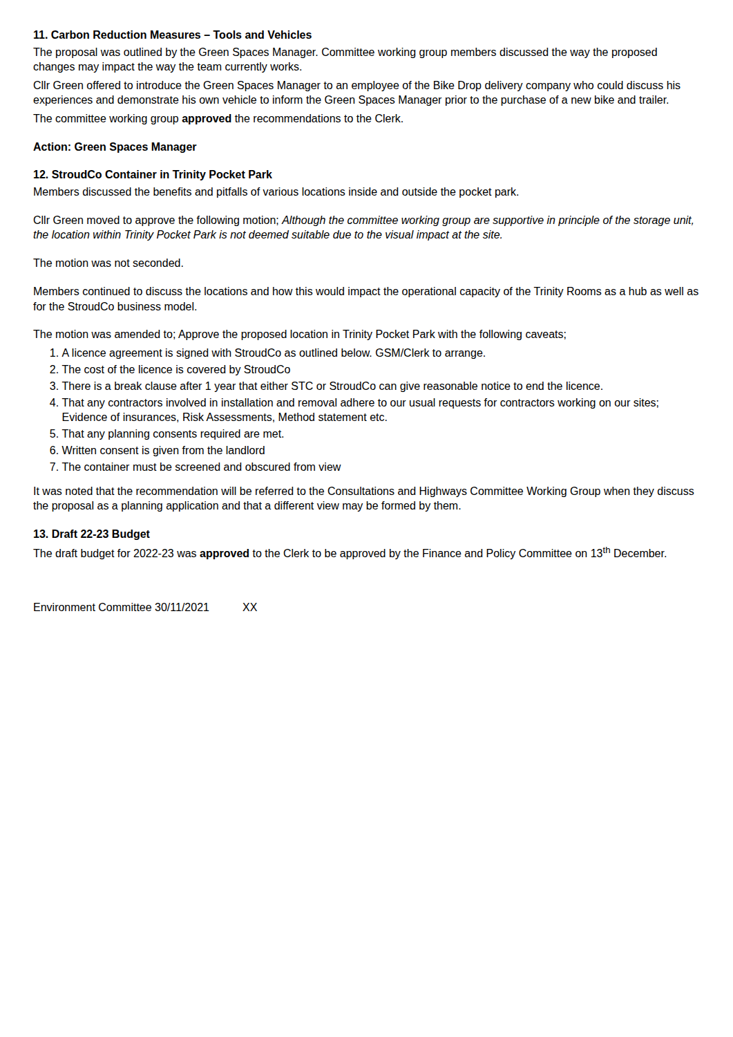11. Carbon Reduction Measures – Tools and Vehicles
The proposal was outlined by the Green Spaces Manager. Committee working group members discussed the way the proposed changes may impact the way the team currently works.
Cllr Green offered to introduce the Green Spaces Manager to an employee of the Bike Drop delivery company who could discuss his experiences and demonstrate his own vehicle to inform the Green Spaces Manager prior to the purchase of a new bike and trailer.
The committee working group approved the recommendations to the Clerk.
Action: Green Spaces Manager
12. StroudCo Container in Trinity Pocket Park
Members discussed the benefits and pitfalls of various locations inside and outside the pocket park.
Cllr Green moved to approve the following motion; Although the committee working group are supportive in principle of the storage unit, the location within Trinity Pocket Park is not deemed suitable due to the visual impact at the site.
The motion was not seconded.
Members continued to discuss the locations and how this would impact the operational capacity of the Trinity Rooms as a hub as well as for the StroudCo business model.
The motion was amended to; Approve the proposed location in Trinity Pocket Park with the following caveats;
A licence agreement is signed with StroudCo as outlined below. GSM/Clerk to arrange.
The cost of the licence is covered by StroudCo
There is a break clause after 1 year that either STC or StroudCo can give reasonable notice to end the licence.
That any contractors involved in installation and removal adhere to our usual requests for contractors working on our sites; Evidence of insurances, Risk Assessments, Method statement etc.
That any planning consents required are met.
Written consent is given from the landlord
The container must be screened and obscured from view
It was noted that the recommendation will be referred to the Consultations and Highways Committee Working Group when they discuss the proposal as a planning application and that a different view may be formed by them.
13. Draft 22-23 Budget
The draft budget for 2022-23 was approved to the Clerk to be approved by the Finance and Policy Committee on 13th December.
Environment Committee 30/11/2021XX